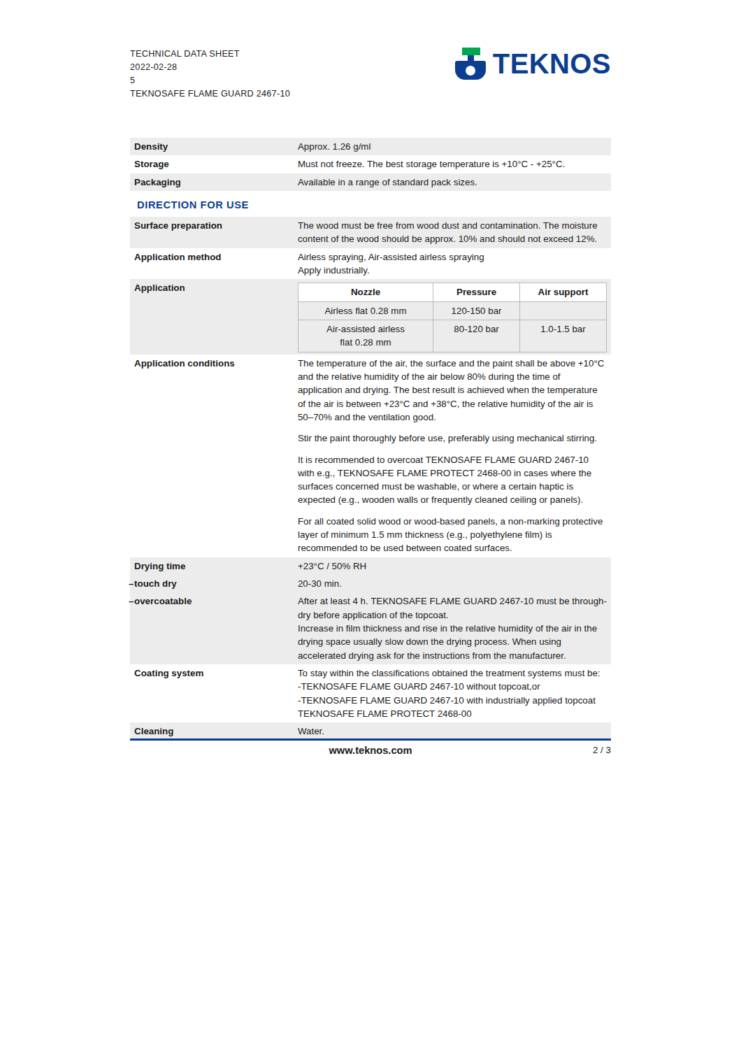TECHNICAL DATA SHEET
2022-02-28
5
TEKNOSAFE FLAME GUARD 2467-10
TEKNOS
| Density | Approx. 1.26 g/ml |
| Storage | Must not freeze. The best storage temperature is +10°C - +25°C. |
| Packaging | Available in a range of standard pack sizes. |
DIRECTION FOR USE
| Surface preparation | The wood must be free from wood dust and contamination. The moisture content of the wood should be approx. 10% and should not exceed 12%. |
| Application method | Airless spraying, Air-assisted airless spraying Apply industrially. |
| Application | / Nozzle / Pressure / Air support / / --- / --- / --- / / Airless flat 0.28 mm / 120-150 bar / / / Air-assisted airless flat 0.28 mm / 80-120 bar / 1.0-1.5 bar / |
| Application conditions | The temperature of the air, the surface and the paint shall be above +10°C and the relative humidity of the air below 80% during the time of application and drying. The best result is achieved when the temperature of the air is between +23°C and +38°C, the relative humidity of the air is 50–70% and the ventilation good. Stir the paint thoroughly before use, preferably using mechanical stirring. It is recommended to overcoat TEKNOSAFE FLAME GUARD 2467-10 with e.g., TEKNOSAFE FLAME PROTECT 2468-00 in cases where the surfaces concerned must be washable, or where a certain haptic is expected (e.g., wooden walls or frequently cleaned ceiling or panels). For all coated solid wood or wood-based panels, a non-marking protective layer of minimum 1.5 mm thickness (e.g., polyethylene film) is recommended to be used between coated surfaces. |
| Drying time | +23°C / 50% RH |
| touch dry | 20-30 min. |
| overcoatable | After at least 4 h. TEKNOSAFE FLAME GUARD 2467-10 must be through-dry before application of the topcoat. Increase in film thickness and rise in the relative humidity of the air in the drying space usually slow down the drying process. When using accelerated drying ask for the instructions from the manufacturer. |
| Coating system | To stay within the classifications obtained the treatment systems must be: -TEKNOSAFE FLAME GUARD 2467-10 without topcoat,or -TEKNOSAFE FLAME GUARD 2467-10 with industrially applied topcoat TEKNOSAFE FLAME PROTECT 2468-00 |
| Cleaning | Water. |
www.teknos.com 2 / 3